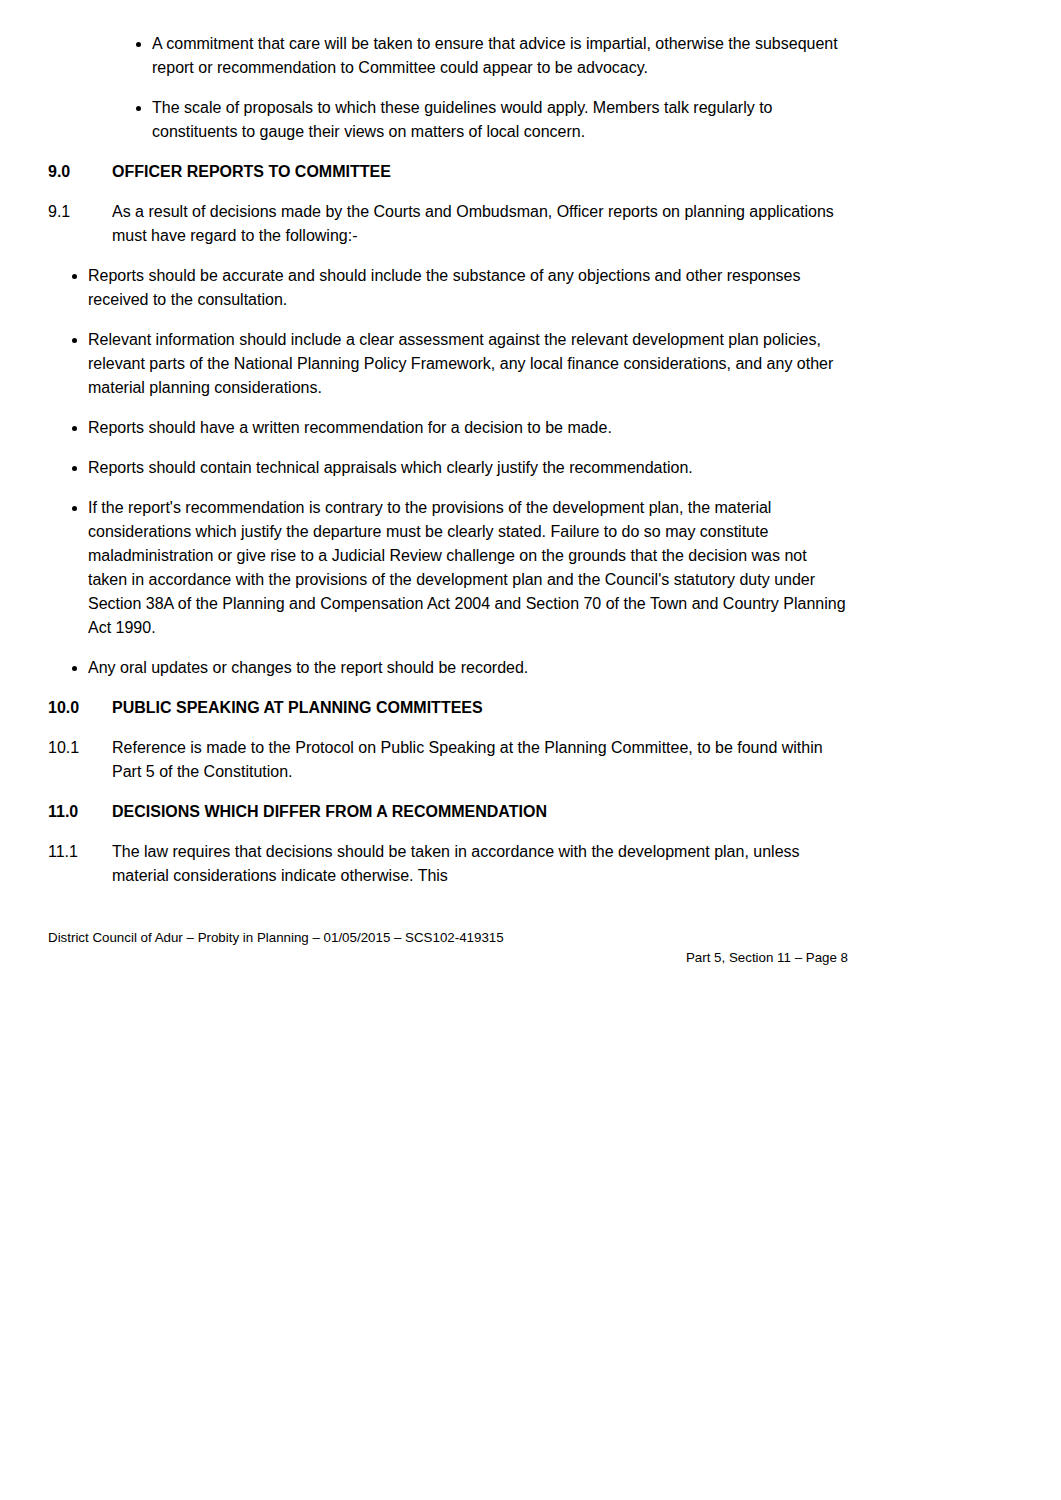A commitment that care will be taken to ensure that advice is impartial, otherwise the subsequent report or recommendation to Committee could appear to be advocacy.
The scale of proposals to which these guidelines would apply. Members talk regularly to constituents to gauge their views on matters of local concern.
9.0
OFFICER REPORTS TO COMMITTEE
9.1
As a result of decisions made by the Courts and Ombudsman, Officer reports on planning applications must have regard to the following:-
Reports should be accurate and should include the substance of any objections and other responses received to the consultation.
Relevant information should include a clear assessment against the relevant development plan policies, relevant parts of the National Planning Policy Framework, any local finance considerations, and any other material planning considerations.
Reports should have a written recommendation for a decision to be made.
Reports should contain technical appraisals which clearly justify the recommendation.
If the report's recommendation is contrary to the provisions of the development plan, the material considerations which justify the departure must be clearly stated. Failure to do so may constitute maladministration or give rise to a Judicial Review challenge on the grounds that the decision was not taken in accordance with the provisions of the development plan and the Council's statutory duty under Section 38A of the Planning and Compensation Act 2004 and Section 70 of the Town and Country Planning Act 1990.
Any oral updates or changes to the report should be recorded.
10.0
PUBLIC SPEAKING AT PLANNING COMMITTEES
10.1
Reference is made to the Protocol on Public Speaking at the Planning Committee, to be found within Part 5 of the Constitution.
11.0
DECISIONS WHICH DIFFER FROM A RECOMMENDATION
11.1
The law requires that decisions should be taken in accordance with the development plan, unless material considerations indicate otherwise. This
District Council of Adur – Probity in Planning – 01/05/2015 – SCS102-419315
Part 5, Section 11 – Page 8